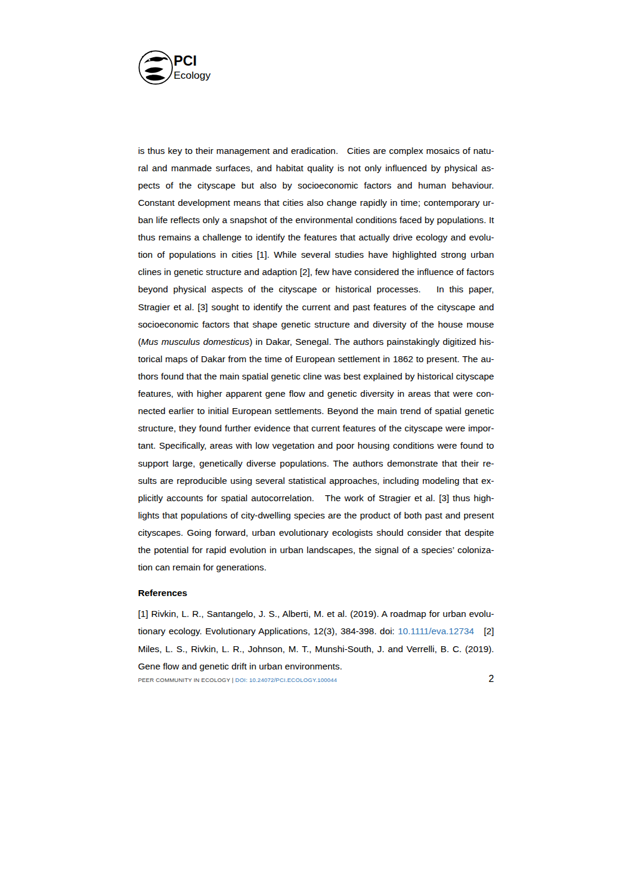PCI Ecology PCI Ecology
is thus key to their management and eradication. Cities are complex mosaics of natural and manmade surfaces, and habitat quality is not only influenced by physical aspects of the cityscape but also by socioeconomic factors and human behaviour. Constant development means that cities also change rapidly in time; contemporary urban life reflects only a snapshot of the environmental conditions faced by populations. It thus remains a challenge to identify the features that actually drive ecology and evolution of populations in cities [1]. While several studies have highlighted strong urban clines in genetic structure and adaption [2], few have considered the influence of factors beyond physical aspects of the cityscape or historical processes. In this paper, Stragier et al. [3] sought to identify the current and past features of the cityscape and socioeconomic factors that shape genetic structure and diversity of the house mouse (Mus musculus domesticus) in Dakar, Senegal. The authors painstakingly digitized historical maps of Dakar from the time of European settlement in 1862 to present. The authors found that the main spatial genetic cline was best explained by historical cityscape features, with higher apparent gene flow and genetic diversity in areas that were connected earlier to initial European settlements. Beyond the main trend of spatial genetic structure, they found further evidence that current features of the cityscape were important. Specifically, areas with low vegetation and poor housing conditions were found to support large, genetically diverse populations. The authors demonstrate that their results are reproducible using several statistical approaches, including modeling that explicitly accounts for spatial autocorrelation. The work of Stragier et al. [3] thus highlights that populations of city-dwelling species are the product of both past and present cityscapes. Going forward, urban evolutionary ecologists should consider that despite the potential for rapid evolution in urban landscapes, the signal of a species’ colonization can remain for generations.
References
[1] Rivkin, L. R., Santangelo, J. S., Alberti, M. et al. (2019). A roadmap for urban evolutionary ecology. Evolutionary Applications, 12(3), 384-398. doi: 10.1111/eva.12734 [2] Miles, L. S., Rivkin, L. R., Johnson, M. T., Munshi-South, J. and Verrelli, B. C. (2019). Gene flow and genetic drift in urban environments.
Peer Community in Ecology | DOI: 10.24072/pci.ecology.100044
2